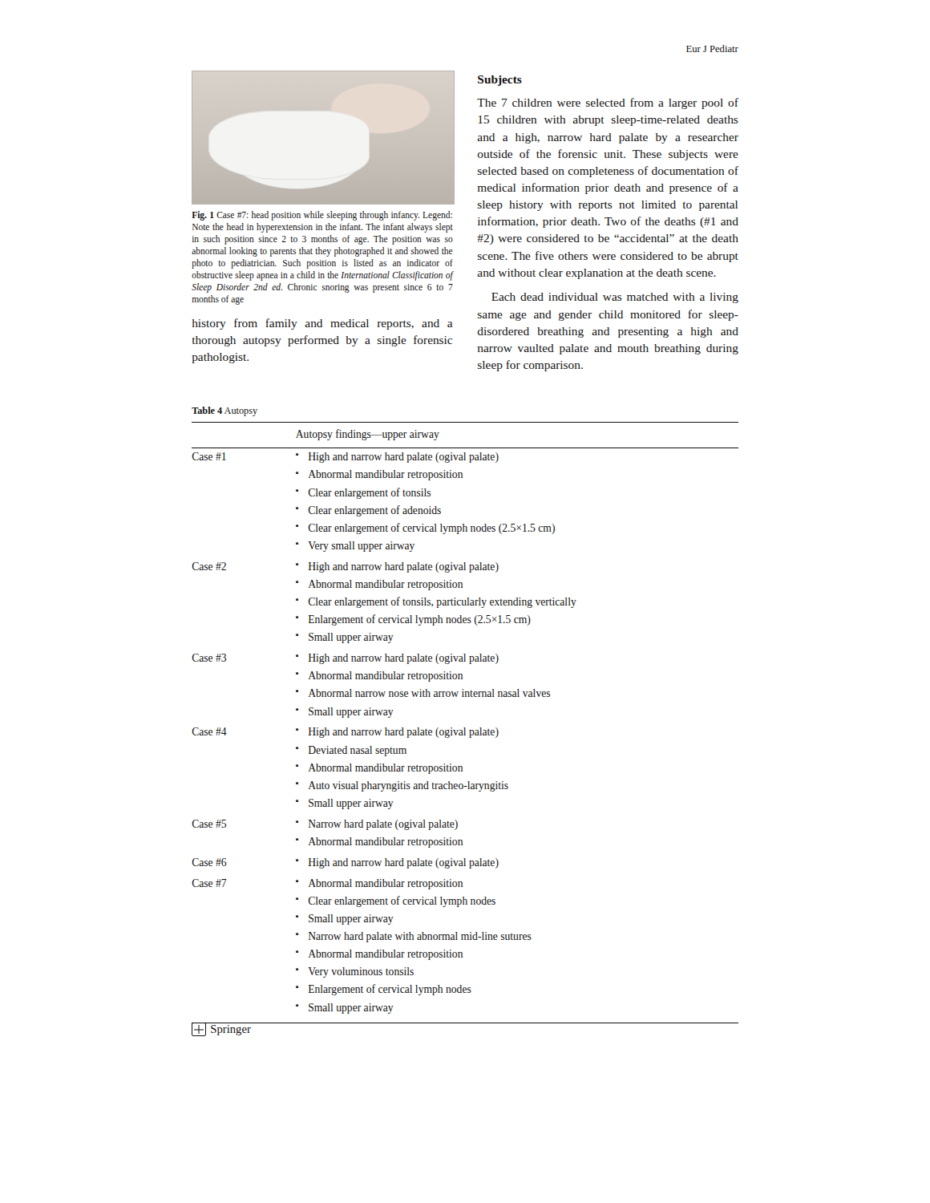Eur J Pediatr
Fig. 1 Case #7: head position while sleeping through infancy. Legend: Note the head in hyperextension in the infant. The infant always slept in such position since 2 to 3 months of age. The position was so abnormal looking to parents that they photographed it and showed the photo to pediatrician. Such position is listed as an indicator of obstructive sleep apnea in a child in the International Classification of Sleep Disorder 2nd ed. Chronic snoring was present since 6 to 7 months of age
history from family and medical reports, and a thorough autopsy performed by a single forensic pathologist.
Subjects
The 7 children were selected from a larger pool of 15 children with abrupt sleep-time-related deaths and a high, narrow hard palate by a researcher outside of the forensic unit. These subjects were selected based on completeness of documentation of medical information prior death and presence of a sleep history with reports not limited to parental information, prior death. Two of the deaths (#1 and #2) were considered to be “accidental” at the death scene. The five others were considered to be abrupt and without clear explanation at the death scene.
Each dead individual was matched with a living same age and gender child monitored for sleep-disordered breathing and presenting a high and narrow vaulted palate and mouth breathing during sleep for comparison.
Table 4 Autopsy
| | Autopsy findings—upper airway |
| --- | --- |
| Case #1 | High and narrow hard palate (ogival palate) Abnormal mandibular retroposition Clear enlargement of tonsils Clear enlargement of adenoids Clear enlargement of cervical lymph nodes (2.5×1.5 cm) Very small upper airway |
| Case #2 | High and narrow hard palate (ogival palate) Abnormal mandibular retroposition Clear enlargement of tonsils, particularly extending vertically Enlargement of cervical lymph nodes (2.5×1.5 cm) Small upper airway |
| Case #3 | High and narrow hard palate (ogival palate) Abnormal mandibular retroposition Abnormal narrow nose with arrow internal nasal valves Small upper airway |
| Case #4 | High and narrow hard palate (ogival palate) Deviated nasal septum Abnormal mandibular retroposition Auto visual pharyngitis and tracheo-laryngitis Small upper airway |
| Case #5 | Narrow hard palate (ogival palate) Abnormal mandibular retroposition |
| Case #6 | High and narrow hard palate (ogival palate) |
| Case #7 | Abnormal mandibular retroposition Clear enlargement of cervical lymph nodes Small upper airway Narrow hard palate with abnormal mid-line sutures Abnormal mandibular retroposition Very voluminous tonsils Enlargement of cervical lymph nodes Small upper airway |
Springer